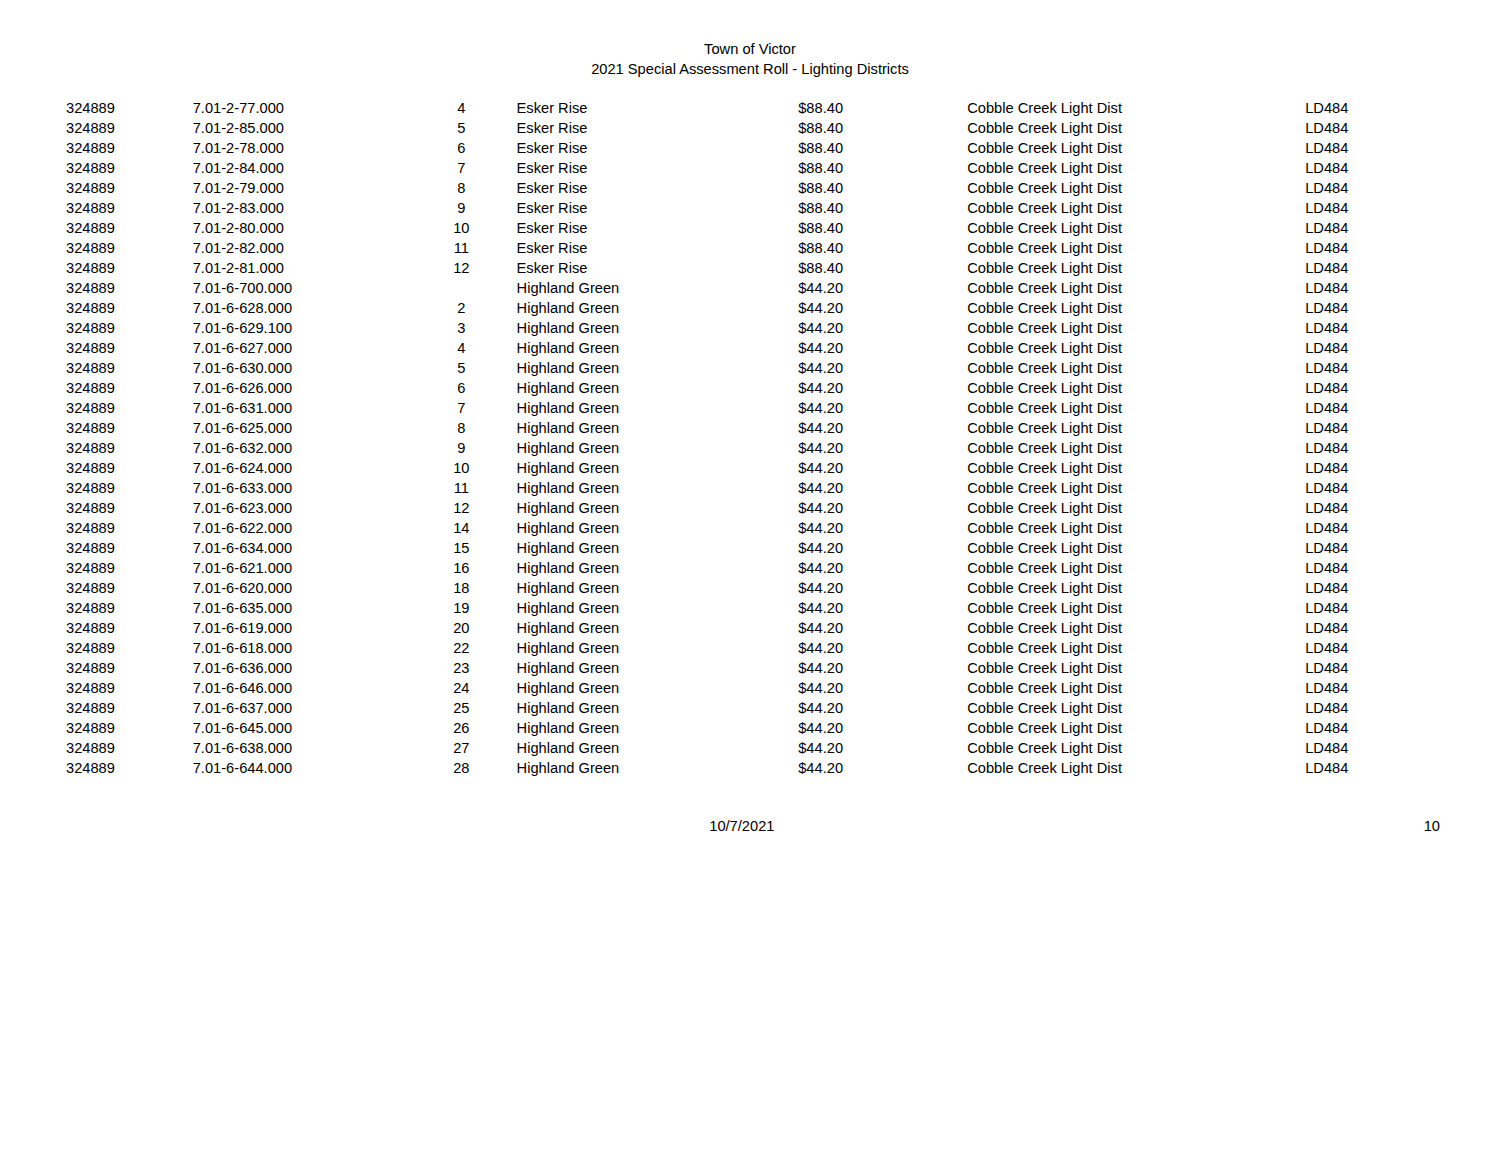Town of Victor
2021 Special Assessment Roll - Lighting Districts
| 324889 | 7.01-2-77.000 | 4 | Esker Rise | $88.40 | Cobble Creek Light Dist | LD484 |
| 324889 | 7.01-2-85.000 | 5 | Esker Rise | $88.40 | Cobble Creek Light Dist | LD484 |
| 324889 | 7.01-2-78.000 | 6 | Esker Rise | $88.40 | Cobble Creek Light Dist | LD484 |
| 324889 | 7.01-2-84.000 | 7 | Esker Rise | $88.40 | Cobble Creek Light Dist | LD484 |
| 324889 | 7.01-2-79.000 | 8 | Esker Rise | $88.40 | Cobble Creek Light Dist | LD484 |
| 324889 | 7.01-2-83.000 | 9 | Esker Rise | $88.40 | Cobble Creek Light Dist | LD484 |
| 324889 | 7.01-2-80.000 | 10 | Esker Rise | $88.40 | Cobble Creek Light Dist | LD484 |
| 324889 | 7.01-2-82.000 | 11 | Esker Rise | $88.40 | Cobble Creek Light Dist | LD484 |
| 324889 | 7.01-2-81.000 | 12 | Esker Rise | $88.40 | Cobble Creek Light Dist | LD484 |
| 324889 | 7.01-6-700.000 | | Highland Green | $44.20 | Cobble Creek Light Dist | LD484 |
| 324889 | 7.01-6-628.000 | 2 | Highland Green | $44.20 | Cobble Creek Light Dist | LD484 |
| 324889 | 7.01-6-629.100 | 3 | Highland Green | $44.20 | Cobble Creek Light Dist | LD484 |
| 324889 | 7.01-6-627.000 | 4 | Highland Green | $44.20 | Cobble Creek Light Dist | LD484 |
| 324889 | 7.01-6-630.000 | 5 | Highland Green | $44.20 | Cobble Creek Light Dist | LD484 |
| 324889 | 7.01-6-626.000 | 6 | Highland Green | $44.20 | Cobble Creek Light Dist | LD484 |
| 324889 | 7.01-6-631.000 | 7 | Highland Green | $44.20 | Cobble Creek Light Dist | LD484 |
| 324889 | 7.01-6-625.000 | 8 | Highland Green | $44.20 | Cobble Creek Light Dist | LD484 |
| 324889 | 7.01-6-632.000 | 9 | Highland Green | $44.20 | Cobble Creek Light Dist | LD484 |
| 324889 | 7.01-6-624.000 | 10 | Highland Green | $44.20 | Cobble Creek Light Dist | LD484 |
| 324889 | 7.01-6-633.000 | 11 | Highland Green | $44.20 | Cobble Creek Light Dist | LD484 |
| 324889 | 7.01-6-623.000 | 12 | Highland Green | $44.20 | Cobble Creek Light Dist | LD484 |
| 324889 | 7.01-6-622.000 | 14 | Highland Green | $44.20 | Cobble Creek Light Dist | LD484 |
| 324889 | 7.01-6-634.000 | 15 | Highland Green | $44.20 | Cobble Creek Light Dist | LD484 |
| 324889 | 7.01-6-621.000 | 16 | Highland Green | $44.20 | Cobble Creek Light Dist | LD484 |
| 324889 | 7.01-6-620.000 | 18 | Highland Green | $44.20 | Cobble Creek Light Dist | LD484 |
| 324889 | 7.01-6-635.000 | 19 | Highland Green | $44.20 | Cobble Creek Light Dist | LD484 |
| 324889 | 7.01-6-619.000 | 20 | Highland Green | $44.20 | Cobble Creek Light Dist | LD484 |
| 324889 | 7.01-6-618.000 | 22 | Highland Green | $44.20 | Cobble Creek Light Dist | LD484 |
| 324889 | 7.01-6-636.000 | 23 | Highland Green | $44.20 | Cobble Creek Light Dist | LD484 |
| 324889 | 7.01-6-646.000 | 24 | Highland Green | $44.20 | Cobble Creek Light Dist | LD484 |
| 324889 | 7.01-6-637.000 | 25 | Highland Green | $44.20 | Cobble Creek Light Dist | LD484 |
| 324889 | 7.01-6-645.000 | 26 | Highland Green | $44.20 | Cobble Creek Light Dist | LD484 |
| 324889 | 7.01-6-638.000 | 27 | Highland Green | $44.20 | Cobble Creek Light Dist | LD484 |
| 324889 | 7.01-6-644.000 | 28 | Highland Green | $44.20 | Cobble Creek Light Dist | LD484 |
10/7/2021 10